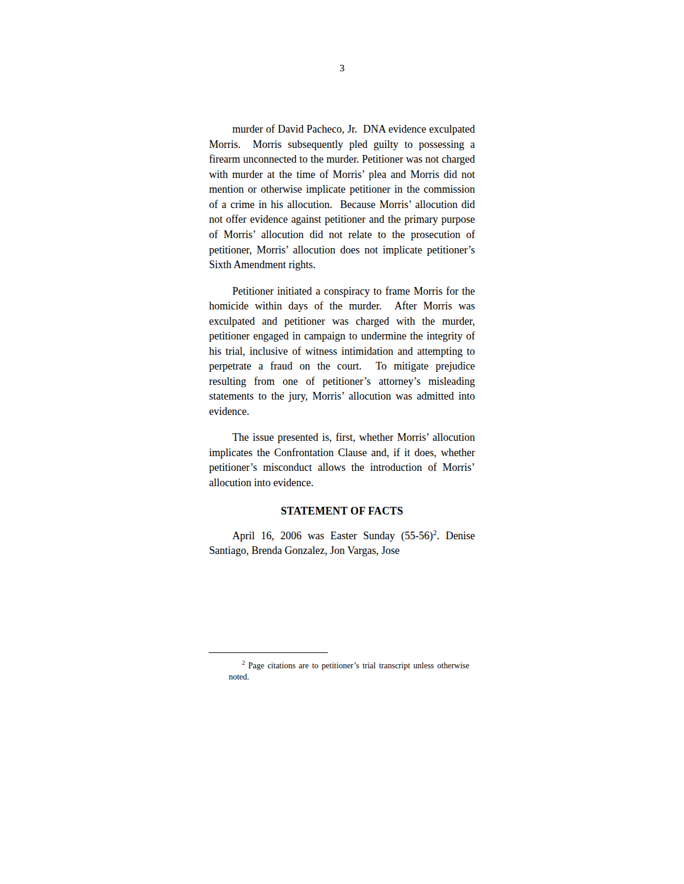3
murder of David Pacheco, Jr. DNA evidence exculpated Morris. Morris subsequently pled guilty to possessing a firearm unconnected to the murder. Petitioner was not charged with murder at the time of Morris’ plea and Morris did not mention or otherwise implicate petitioner in the commission of a crime in his allocution. Because Morris’ allocution did not offer evidence against petitioner and the primary purpose of Morris’ allocution did not relate to the prosecution of petitioner, Morris’ allocution does not implicate petitioner’s Sixth Amendment rights.
Petitioner initiated a conspiracy to frame Morris for the homicide within days of the murder. After Morris was exculpated and petitioner was charged with the murder, petitioner engaged in campaign to undermine the integrity of his trial, inclusive of witness intimidation and attempting to perpetrate a fraud on the court. To mitigate prejudice resulting from one of petitioner’s attorney’s misleading statements to the jury, Morris’ allocution was admitted into evidence.
The issue presented is, first, whether Morris’ allocution implicates the Confrontation Clause and, if it does, whether petitioner’s misconduct allows the introduction of Morris’ allocution into evidence.
STATEMENT OF FACTS
April 16, 2006 was Easter Sunday (55-56)2. Denise Santiago, Brenda Gonzalez, Jon Vargas, Jose
2 Page citations are to petitioner’s trial transcript unless otherwise noted.